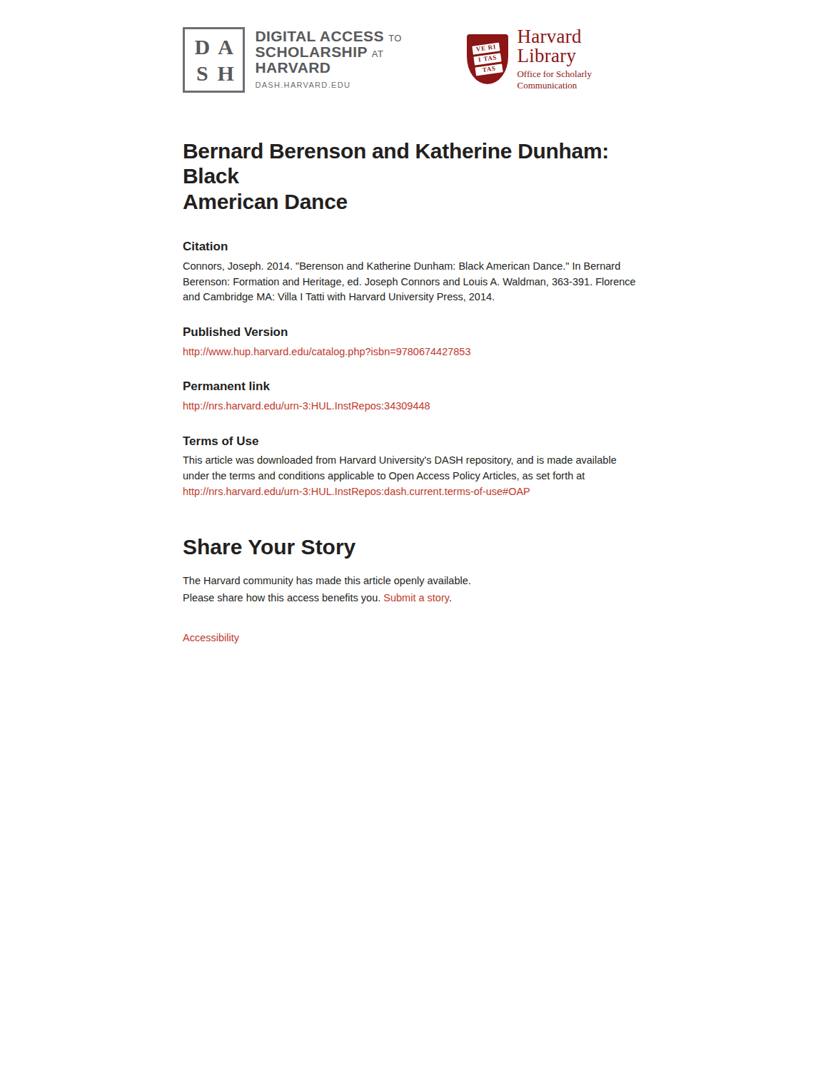D A S H
DIGITAL ACCESS TO
SCHOLARSHIP AT HARVARD
DASH.HARVARD.EDU
VE RI
I TAS
TAS
Harvard Library
Office for Scholarly Communication
Bernard Berenson and Katherine Dunham: Black
American Dance
Citation
Connors, Joseph. 2014. "Berenson and Katherine Dunham: Black American Dance." In Bernard Berenson: Formation and Heritage, ed. Joseph Connors and Louis A. Waldman, 363-391. Florence and Cambridge MA: Villa I Tatti with Harvard University Press, 2014.
Published Version
http://www.hup.harvard.edu/catalog.php?isbn=9780674427853
Permanent link
http://nrs.harvard.edu/urn-3:HUL.InstRepos:34309448
Terms of Use
This article was downloaded from Harvard University's DASH repository, and is made available under the terms and conditions applicable to Open Access Policy Articles, as set forth at http://nrs.harvard.edu/urn-3:HUL.InstRepos:dash.current.terms-of-use#OAP
Share Your Story
The Harvard community has made this article openly available.
Please share how this access benefits you. Submit a story.
Accessibility